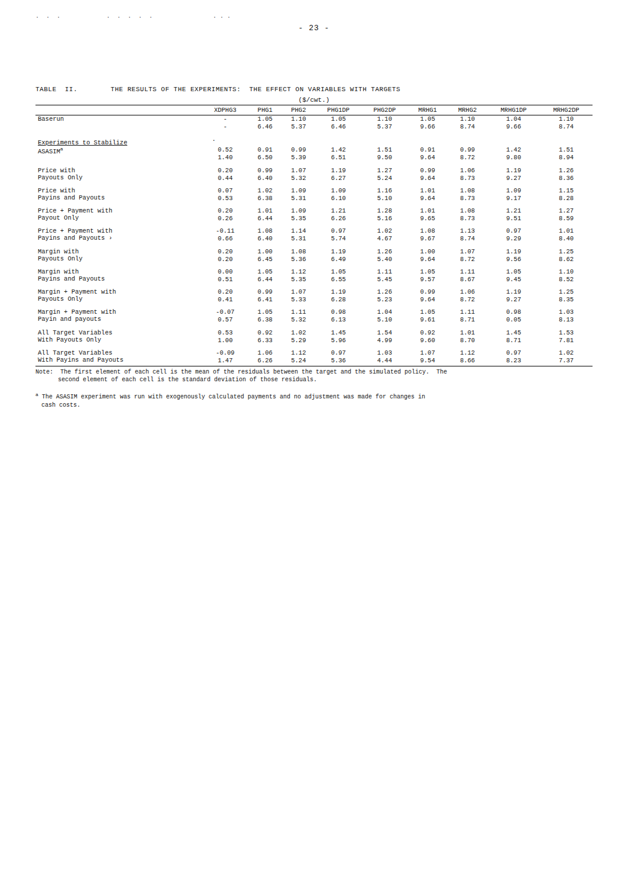. . .
. . . . .
. . .
- 23 -
TABLE II. THE RESULTS OF THE EXPERIMENTS: THE EFFECT ON VARIABLES WITH TARGETS
($/cwt.)
| | XDPHG3 | PHG1 | PHG2 | PHG1DP | PHG2DP | MRHG1 | MRHG2 | MRHG1DP | MRHG2DP |
| --- | --- | --- | --- | --- | --- | --- | --- | --- | --- |
| Baserun | - - | 1.05 6.46 | 1.10 5.37 | 1.05 6.46 | 1.10 5.37 | 1.05 9.66 | 1.10 8.74 | 1.04 9.66 | 1.10 8.74 |
| Experiments to Stabilize | . |
| ASASIM a | 0.52 1.40 | 0.91 6.50 | 0.99 5.39 | 1.42 6.51 | 1.51 9.50 | 0.91 9.64 | 0.99 8.72 | 1.42 9.80 | 1.51 8.94 |
| Price with Payouts Only | 0.20 0.44 | 0.99 6.40 | 1.07 5.32 | 1.19 6.27 | 1.27 5.24 | 0.99 9.64 | 1.06 8.73 | 1.19 9.27 | 1.26 8.36 |
| Price with Payins and Payouts | 0.07 0.53 | 1.02 6.38 | 1.09 5.31 | 1.09 6.10 | 1.16 5.10 | 1.01 9.64 | 1.08 8.73 | 1.09 9.17 | 1.15 8.28 |
| Price + Payment with Payout Only | 0.20 0.26 | 1.01 6.44 | 1.09 5.35 | 1.21 6.26 | 1.28 5.16 | 1.01 9.65 | 1.08 8.73 | 1.21 9.51 | 1.27 8.59 |
| Price + Payment with Payins and Payouts › | -0.11 0.66 | 1.08 6.40 | 1.14 5.31 | 0.97 5.74 | 1.02 4.67 | 1.08 9.67 | 1.13 8.74 | 0.97 9.29 | 1.01 8.40 |
| Margin with Payouts Only | 0.20 0.20 | 1.00 6.45 | 1.08 5.36 | 1.19 6.49 | 1.26 5.40 | 1.00 9.64 | 1.07 8.72 | 1.19 9.56 | 1.25 8.62 |
| Margin with Payins and Payouts | 0.00 0.51 | 1.05 6.44 | 1.12 5.35 | 1.05 6.55 | 1.11 5.45 | 1.05 9.57 | 1.11 8.67 | 1.05 9.45 | 1.10 8.52 |
| Margin + Payment with Payouts Only | 0.20 0.41 | 0.99 6.41 | 1.07 5.33 | 1.19 6.28 | 1.26 5.23 | 0.99 9.64 | 1.06 8.72 | 1.19 9.27 | 1.25 8.35 |
| Margin + Payment with Payin and payouts | -0.07 0.57 | 1.05 6.38 | 1.11 5.32 | 0.98 6.13 | 1.04 5.10 | 1.05 9.61 | 1.11 8.71 | 0.98 0.05 | 1.03 8.13 |
| All Target Variables With Payouts Only | 0.53 1.00 | 0.92 6.33 | 1.02 5.29 | 1.45 5.96 | 1.54 4.99 | 0.92 9.60 | 1.01 8.70 | 1.45 8.71 | 1.53 7.81 |
| All Target Variables With Payins and Payouts | -0.09 1.47 | 1.06 6.26 | 1.12 5.24 | 0.97 5.36 | 1.03 4.44 | 1.07 9.54 | 1.12 8.66 | 0.97 8.23 | 1.02 7.37 |
Note: The first element of each cell is the mean of the residuals between the target and the simulated policy. The second element of each cell is the standard deviation of those residuals.
a The ASASIM experiment was run with exogenously calculated payments and no adjustment was made for changes in cash costs.